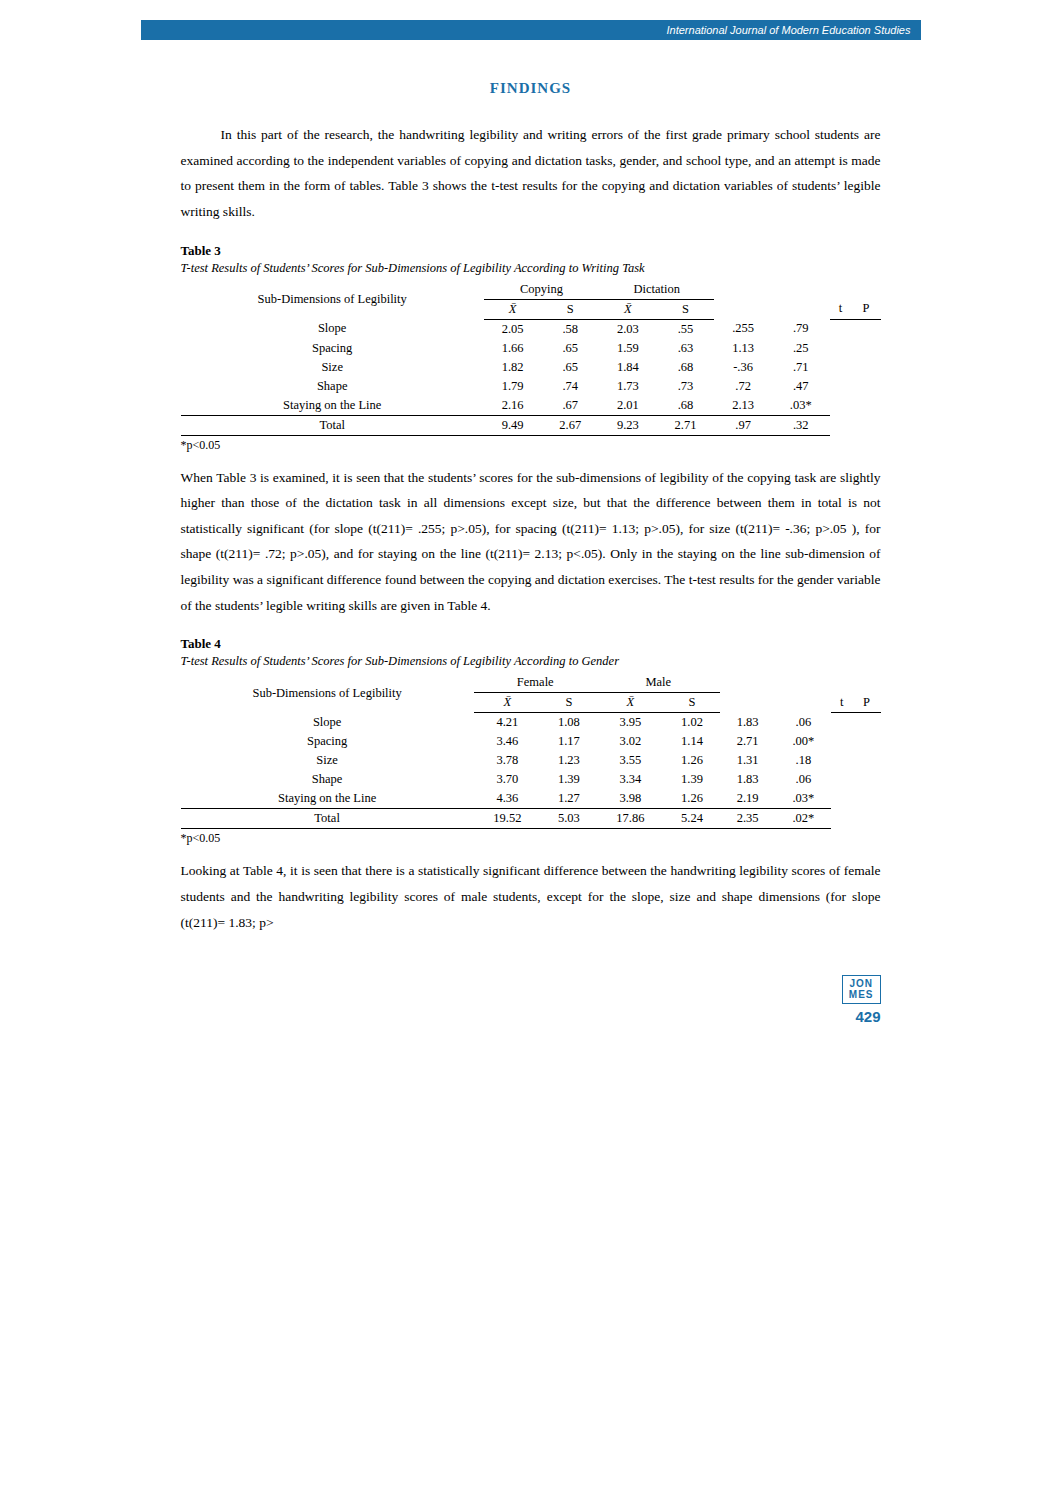International Journal of Modern Education Studies
FINDINGS
In this part of the research, the handwriting legibility and writing errors of the first grade primary school students are examined according to the independent variables of copying and dictation tasks, gender, and school type, and an attempt is made to present them in the form of tables. Table 3 shows the t-test results for the copying and dictation variables of students’ legible writing skills.
Table 3
T-test Results of Students’ Scores for Sub-Dimensions of Legibility According to Writing Task
| Sub-Dimensions of Legibility | Copying | Dictation | | |
| X̄ | S | X̄ | S | t | P |
| Slope | 2.05 | .58 | 2.03 | .55 | .255 | .79 |
| Spacing | 1.66 | .65 | 1.59 | .63 | 1.13 | .25 |
| Size | 1.82 | .65 | 1.84 | .68 | -.36 | .71 |
| Shape | 1.79 | .74 | 1.73 | .73 | .72 | .47 |
| Staying on the Line | 2.16 | .67 | 2.01 | .68 | 2.13 | .03* |
| Total | 9.49 | 2.67 | 9.23 | 2.71 | .97 | .32 |
*p<0.05
When Table 3 is examined, it is seen that the students’ scores for the sub-dimensions of legibility of the copying task are slightly higher than those of the dictation task in all dimensions except size, but that the difference between them in total is not statistically significant (for slope (t(211)= .255; p>.05), for spacing (t(211)= 1.13; p>.05), for size (t(211)= -.36; p>.05 ), for shape (t(211)= .72; p>.05), and for staying on the line (t(211)= 2.13; p<.05). Only in the staying on the line sub-dimension of legibility was a significant difference found between the copying and dictation exercises. The t-test results for the gender variable of the students’ legible writing skills are given in Table 4.
Table 4
T-test Results of Students’ Scores for Sub-Dimensions of Legibility According to Gender
| Sub-Dimensions of Legibility | Female | Male | | |
| X̄ | S | X̄ | S | t | P |
| Slope | 4.21 | 1.08 | 3.95 | 1.02 | 1.83 | .06 |
| Spacing | 3.46 | 1.17 | 3.02 | 1.14 | 2.71 | .00* |
| Size | 3.78 | 1.23 | 3.55 | 1.26 | 1.31 | .18 |
| Shape | 3.70 | 1.39 | 3.34 | 1.39 | 1.83 | .06 |
| Staying on the Line | 4.36 | 1.27 | 3.98 | 1.26 | 2.19 | .03* |
| Total | 19.52 | 5.03 | 17.86 | 5.24 | 2.35 | .02* |
*p<0.05
Looking at Table 4, it is seen that there is a statistically significant difference between the handwriting legibility scores of female students and the handwriting legibility scores of male students, except for the slope, size and shape dimensions (for slope (t(211)= 1.83; p>
JON
MES
429